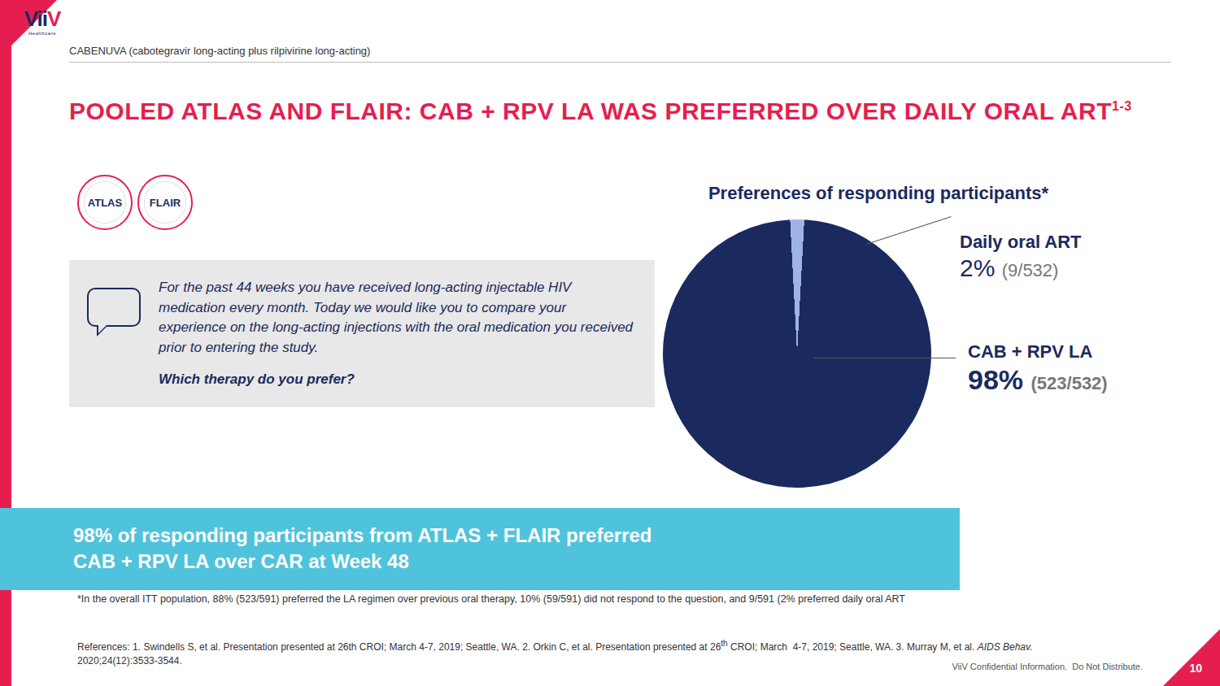ViiV
Healthcare
CABENUVA (cabotegravir long-acting plus rilpivirine long-acting)
Pooled ATLAS and FLAIR: CAB + RPV LA Was Preferred Over Daily Oral ART1-3
ATLAS
FLAIR
For the past 44 weeks you have received long-acting injectable HIV medication every month. Today we would like you to compare your experience on the long-acting injections with the oral medication you received prior to entering the study. Which therapy do you prefer?
Preferences of responding participants*
Daily oral ART 2% (9/532)
CAB + RPV LA 98% (523/532)
98% of responding participants from ATLAS + FLAIR preferred
CAB + RPV LA over CAR at Week 48
*In the overall ITT population, 88% (523/591) preferred the LA regimen over previous oral therapy, 10% (59/591) did not respond to the question, and 9/591 (2% preferred daily oral ART
References: 1. Swindells S, et al. Presentation presented at 26th CROI; March 4-7, 2019; Seattle, WA. 2. Orkin C, et al. Presentation presented at 26th CROI; March 4-7, 2019; Seattle, WA. 3. Murray M, et al. AIDS Behav. 2020;24(12):3533-3544.
ViiV Confidential Information. Do Not Distribute.
10